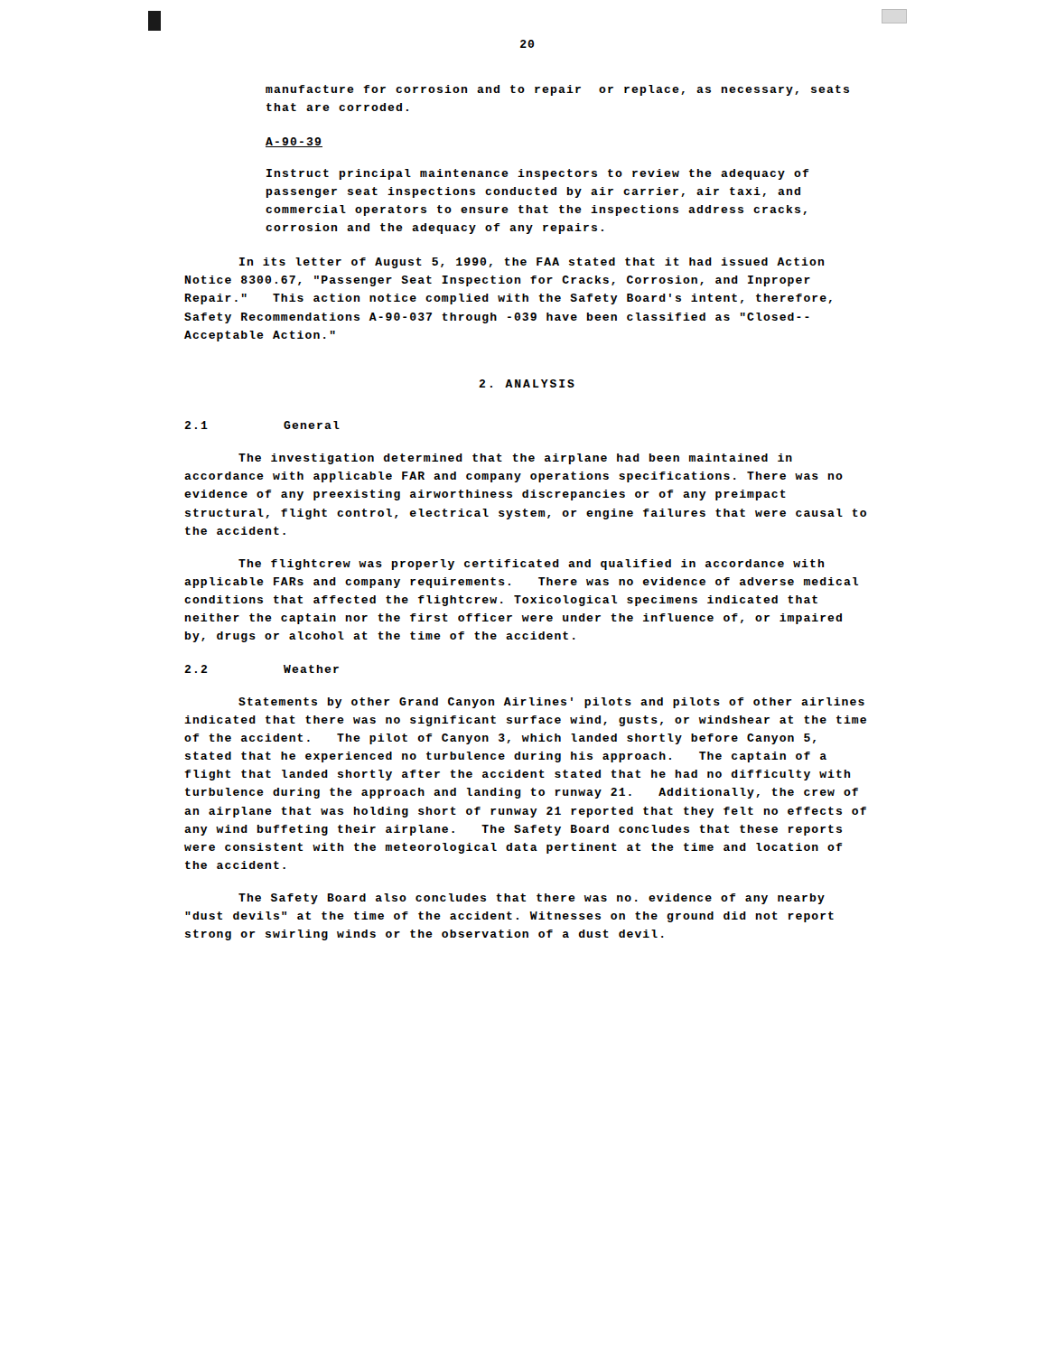20
manufacture for corrosion and to repair or replace, as necessary, seats that are corroded.
A-90-39
Instruct principal maintenance inspectors to review the adequacy of passenger seat inspections conducted by air carrier, air taxi, and commercial operators to ensure that the inspections address cracks, corrosion and the adequacy of any repairs.
In its letter of August 5, 1990, the FAA stated that it had issued Action Notice 8300.67, "Passenger Seat Inspection for Cracks, Corrosion, and Inproper Repair." This action notice complied with the Safety Board's intent, therefore, Safety Recommendations A-90-037 through -039 have been classified as "Closed--Acceptable Action."
2. ANALYSIS
2.1 General
The investigation determined that the airplane had been maintained in accordance with applicable FAR and company operations specifications. There was no evidence of any preexisting airworthiness discrepancies or of any preimpact structural, flight control, electrical system, or engine failures that were causal to the accident.
The flightcrew was properly certificated and qualified in accordance with applicable FARs and company requirements. There was no evidence of adverse medical conditions that affected the flightcrew. Toxicological specimens indicated that neither the captain nor the first officer were under the influence of, or impaired by, drugs or alcohol at the time of the accident.
2.2 Weather
Statements by other Grand Canyon Airlines' pilots and pilots of other airlines indicated that there was no significant surface wind, gusts, or windshear at the time of the accident. The pilot of Canyon 3, which landed shortly before Canyon 5, stated that he experienced no turbulence during his approach. The captain of a flight that landed shortly after the accident stated that he had no difficulty with turbulence during the approach and landing to runway 21. Additionally, the crew of an airplane that was holding short of runway 21 reported that they felt no effects of any wind buffeting their airplane. The Safety Board concludes that these reports were consistent with the meteorological data pertinent at the time and location of the accident.
The Safety Board also concludes that there was no. evidence of any nearby "dust devils" at the time of the accident. Witnesses on the ground did not report strong or swirling winds or the observation of a dust devil.